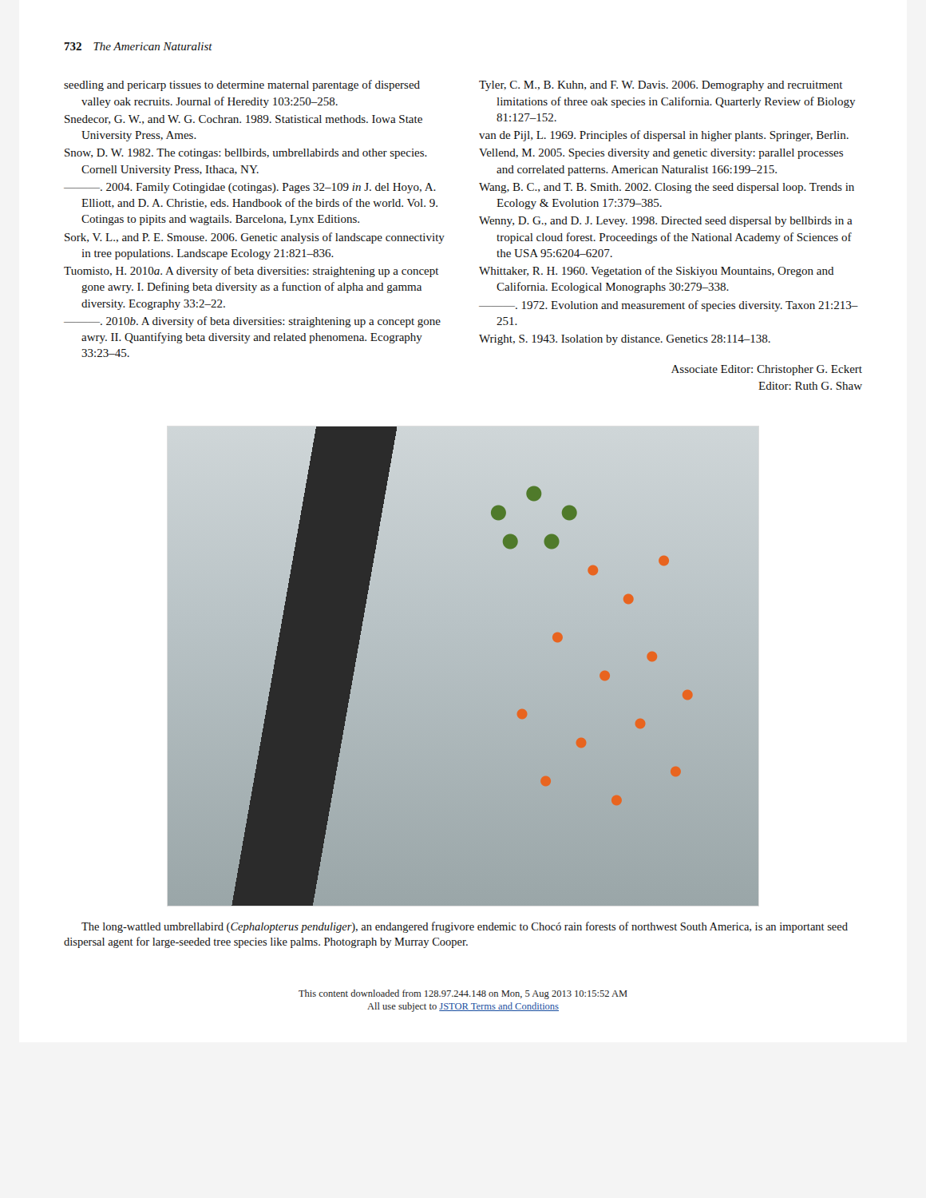732 The American Naturalist
seedling and pericarp tissues to determine maternal parentage of dispersed valley oak recruits. Journal of Heredity 103:250–258.
Snedecor, G. W., and W. G. Cochran. 1989. Statistical methods. Iowa State University Press, Ames.
Snow, D. W. 1982. The cotingas: bellbirds, umbrellabirds and other species. Cornell University Press, Ithaca, NY.
———. 2004. Family Cotingidae (cotingas). Pages 32–109 in J. del Hoyo, A. Elliott, and D. A. Christie, eds. Handbook of the birds of the world. Vol. 9. Cotingas to pipits and wagtails. Barcelona, Lynx Editions.
Sork, V. L., and P. E. Smouse. 2006. Genetic analysis of landscape connectivity in tree populations. Landscape Ecology 21:821–836.
Tuomisto, H. 2010a. A diversity of beta diversities: straightening up a concept gone awry. I. Defining beta diversity as a function of alpha and gamma diversity. Ecography 33:2–22.
———. 2010b. A diversity of beta diversities: straightening up a concept gone awry. II. Quantifying beta diversity and related phenomena. Ecography 33:23–45.
Tyler, C. M., B. Kuhn, and F. W. Davis. 2006. Demography and recruitment limitations of three oak species in California. Quarterly Review of Biology 81:127–152.
van de Pijl, L. 1969. Principles of dispersal in higher plants. Springer, Berlin.
Vellend, M. 2005. Species diversity and genetic diversity: parallel processes and correlated patterns. American Naturalist 166:199–215.
Wang, B. C., and T. B. Smith. 2002. Closing the seed dispersal loop. Trends in Ecology & Evolution 17:379–385.
Wenny, D. G., and D. J. Levey. 1998. Directed seed dispersal by bellbirds in a tropical cloud forest. Proceedings of the National Academy of Sciences of the USA 95:6204–6207.
Whittaker, R. H. 1960. Vegetation of the Siskiyou Mountains, Oregon and California. Ecological Monographs 30:279–338.
———. 1972. Evolution and measurement of species diversity. Taxon 21:213–251.
Wright, S. 1943. Isolation by distance. Genetics 28:114–138.
Associate Editor: Christopher G. Eckert
Editor: Ruth G. Shaw
The long-wattled umbrellabird (Cephalopterus penduliger), an endangered frugivore endemic to Chocó rain forests of northwest South America, is an important seed dispersal agent for large-seeded tree species like palms. Photograph by Murray Cooper.
This content downloaded from 128.97.244.148 on Mon, 5 Aug 2013 10:15:52 AM
All use subject to JSTOR Terms and Conditions